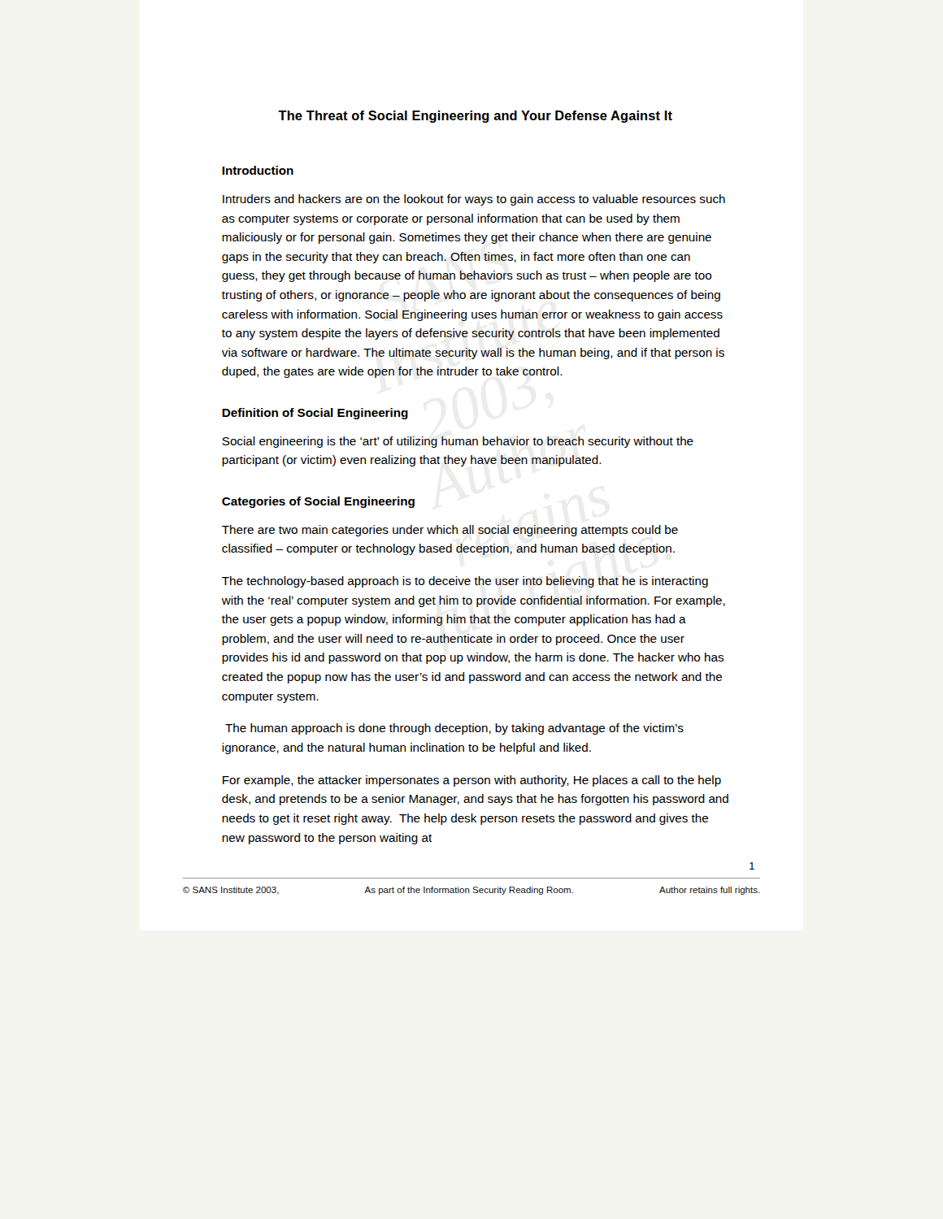SANS
Institute 2003,
Author retains
full rights.
The Threat of Social Engineering and Your Defense Against It
Introduction
Intruders and hackers are on the lookout for ways to gain access to valuable resources such as computer systems or corporate or personal information that can be used by them maliciously or for personal gain. Sometimes they get their chance when there are genuine gaps in the security that they can breach. Often times, in fact more often than one can guess, they get through because of human behaviors such as trust – when people are too trusting of others, or ignorance – people who are ignorant about the consequences of being careless with information. Social Engineering uses human error or weakness to gain access to any system despite the layers of defensive security controls that have been implemented via software or hardware. The ultimate security wall is the human being, and if that person is duped, the gates are wide open for the intruder to take control.
Definition of Social Engineering
Social engineering is the ‘art’ of utilizing human behavior to breach security without the participant (or victim) even realizing that they have been manipulated.
Categories of Social Engineering
There are two main categories under which all social engineering attempts could be classified – computer or technology based deception, and human based deception.
The technology-based approach is to deceive the user into believing that he is interacting with the ‘real’ computer system and get him to provide confidential information. For example, the user gets a popup window, informing him that the computer application has had a problem, and the user will need to re-authenticate in order to proceed. Once the user provides his id and password on that pop up window, the harm is done. The hacker who has created the popup now has the user’s id and password and can access the network and the computer system.
The human approach is done through deception, by taking advantage of the victim’s ignorance, and the natural human inclination to be helpful and liked.
For example, the attacker impersonates a person with authority, He places a call to the help desk, and pretends to be a senior Manager, and says that he has forgotten his password and needs to get it reset right away. The help desk person resets the password and gives the new password to the person waiting at
1
© SANS Institute 2003, As part of the Information Security Reading Room. Author retains full rights.